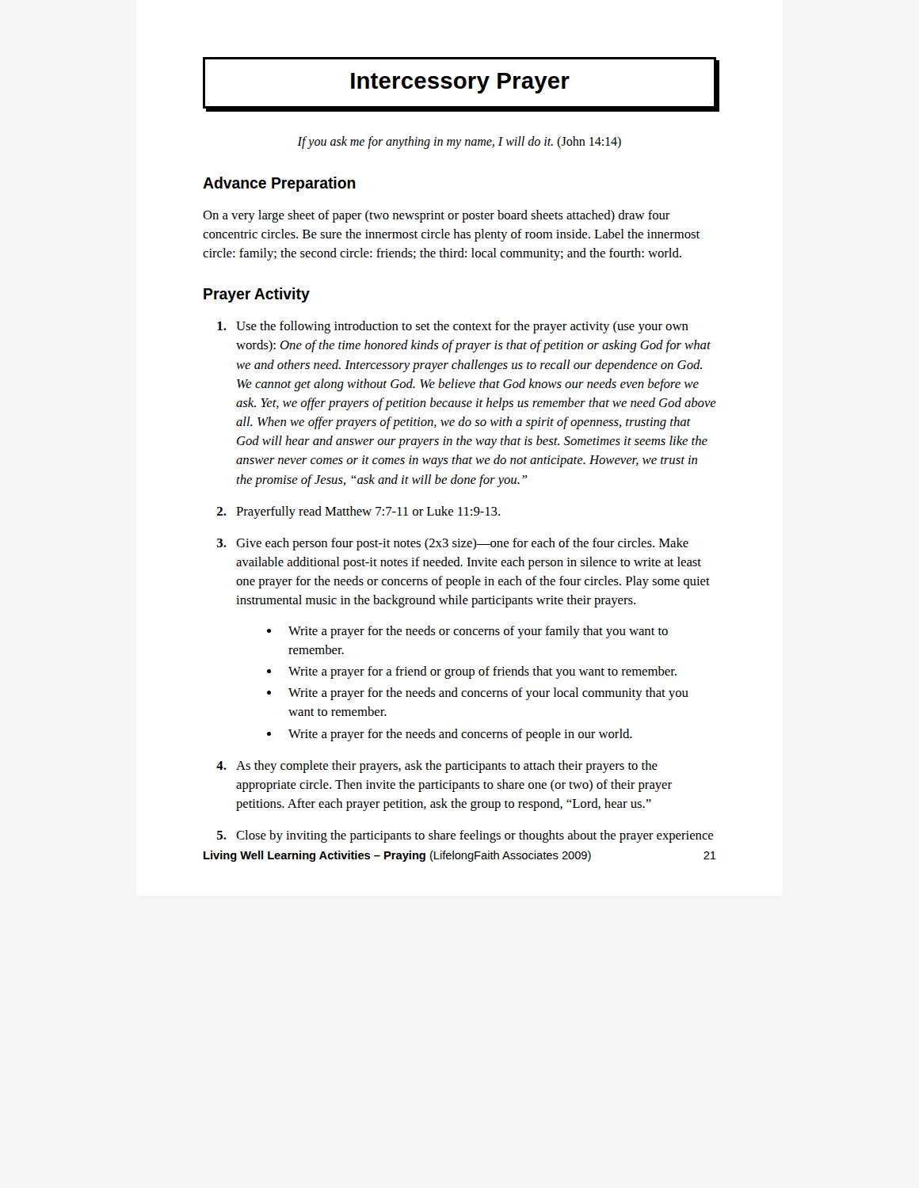Intercessory Prayer
If you ask me for anything in my name, I will do it. (John 14:14)
Advance Preparation
On a very large sheet of paper (two newsprint or poster board sheets attached) draw four concentric circles. Be sure the innermost circle has plenty of room inside. Label the innermost circle: family; the second circle: friends; the third: local community; and the fourth: world.
Prayer Activity
Use the following introduction to set the context for the prayer activity (use your own words): One of the time honored kinds of prayer is that of petition or asking God for what we and others need. Intercessory prayer challenges us to recall our dependence on God. We cannot get along without God. We believe that God knows our needs even before we ask. Yet, we offer prayers of petition because it helps us remember that we need God above all. When we offer prayers of petition, we do so with a spirit of openness, trusting that God will hear and answer our prayers in the way that is best. Sometimes it seems like the answer never comes or it comes in ways that we do not anticipate. However, we trust in the promise of Jesus, “ask and it will be done for you.”
Prayerfully read Matthew 7:7-11 or Luke 11:9-13.
Give each person four post-it notes (2x3 size)—one for each of the four circles. Make available additional post-it notes if needed. Invite each person in silence to write at least one prayer for the needs or concerns of people in each of the four circles. Play some quiet instrumental music in the background while participants write their prayers.
Write a prayer for the needs or concerns of your family that you want to remember.
Write a prayer for a friend or group of friends that you want to remember.
Write a prayer for the needs and concerns of your local community that you want to remember.
Write a prayer for the needs and concerns of people in our world.
As they complete their prayers, ask the participants to attach their prayers to the appropriate circle. Then invite the participants to share one (or two) of their prayer petitions. After each prayer petition, ask the group to respond, “Lord, hear us.”
Close by inviting the participants to share feelings or thoughts about the prayer experience
Living Well Learning Activities – Praying (LifelongFaith Associates 2009)
21